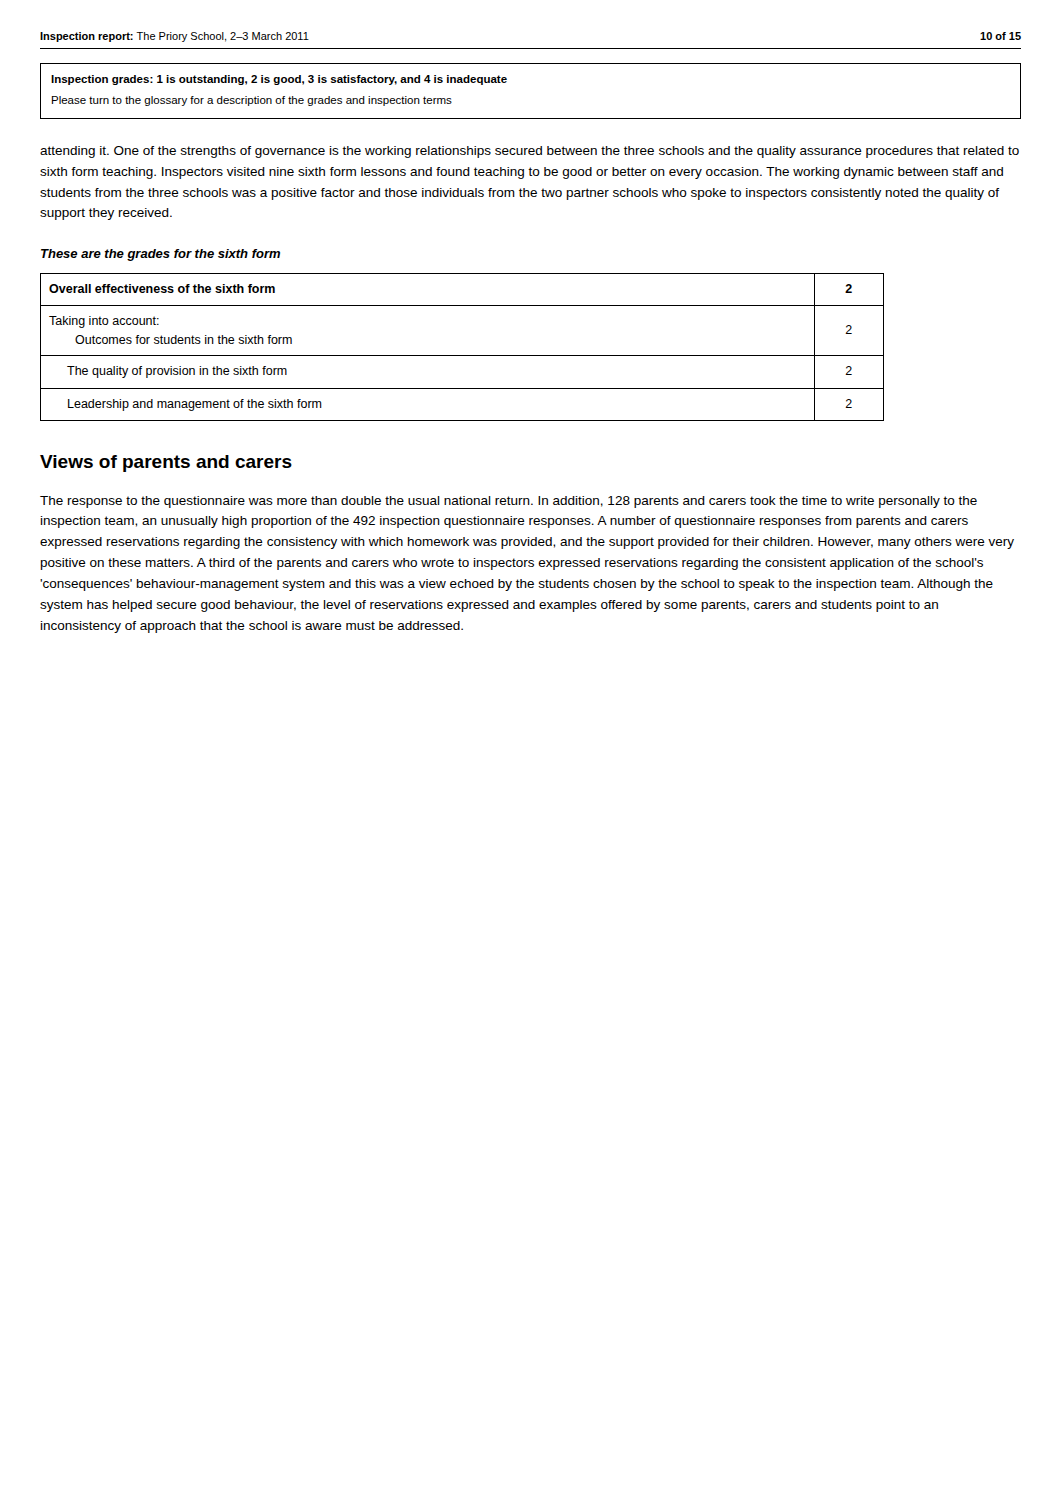Inspection report: The Priory School, 2–3 March 2011
10 of 15
Inspection grades: 1 is outstanding, 2 is good, 3 is satisfactory, and 4 is inadequate
Please turn to the glossary for a description of the grades and inspection terms
attending it. One of the strengths of governance is the working relationships secured between the three schools and the quality assurance procedures that related to sixth form teaching. Inspectors visited nine sixth form lessons and found teaching to be good or better on every occasion. The working dynamic between staff and students from the three schools was a positive factor and those individuals from the two partner schools who spoke to inspectors consistently noted the quality of support they received.
These are the grades for the sixth form
| Overall effectiveness of the sixth form | 2 |
| Taking into account: Outcomes for students in the sixth form | 2 |
| The quality of provision in the sixth form | 2 |
| Leadership and management of the sixth form | 2 |
Views of parents and carers
The response to the questionnaire was more than double the usual national return. In addition, 128 parents and carers took the time to write personally to the inspection team, an unusually high proportion of the 492 inspection questionnaire responses. A number of questionnaire responses from parents and carers expressed reservations regarding the consistency with which homework was provided, and the support provided for their children. However, many others were very positive on these matters. A third of the parents and carers who wrote to inspectors expressed reservations regarding the consistent application of the school's 'consequences' behaviour-management system and this was a view echoed by the students chosen by the school to speak to the inspection team. Although the system has helped secure good behaviour, the level of reservations expressed and examples offered by some parents, carers and students point to an inconsistency of approach that the school is aware must be addressed.